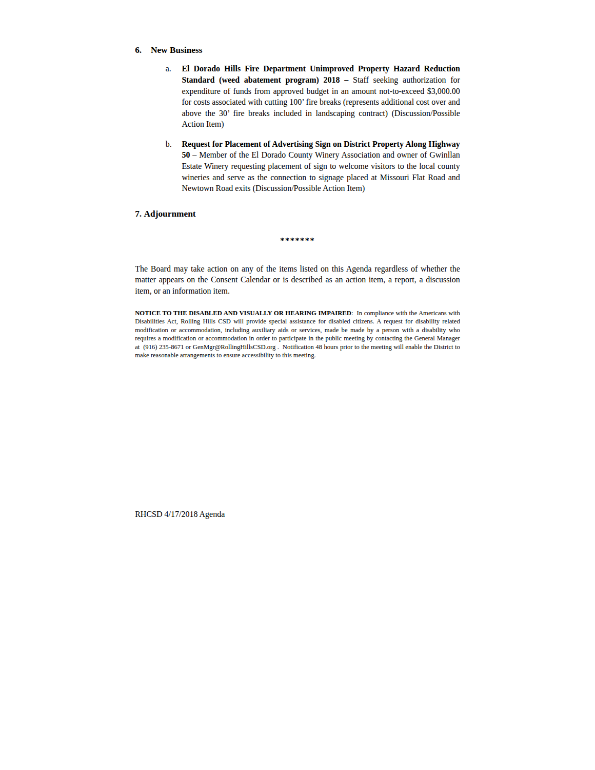6. New Business
a. El Dorado Hills Fire Department Unimproved Property Hazard Reduction Standard (weed abatement program) 2018 – Staff seeking authorization for expenditure of funds from approved budget in an amount not-to-exceed $3,000.00 for costs associated with cutting 100’ fire breaks (represents additional cost over and above the 30’ fire breaks included in landscaping contract) (Discussion/Possible Action Item)
b. Request for Placement of Advertising Sign on District Property Along Highway 50 – Member of the El Dorado County Winery Association and owner of Gwinllan Estate Winery requesting placement of sign to welcome visitors to the local county wineries and serve as the connection to signage placed at Missouri Flat Road and Newtown Road exits (Discussion/Possible Action Item)
7. Adjournment
*******
The Board may take action on any of the items listed on this Agenda regardless of whether the matter appears on the Consent Calendar or is described as an action item, a report, a discussion item, or an information item.
NOTICE TO THE DISABLED AND VISUALLY OR HEARING IMPAIRED: In compliance with the Americans with Disabilities Act, Rolling Hills CSD will provide special assistance for disabled citizens. A request for disability related modification or accommodation, including auxiliary aids or services, made be made by a person with a disability who requires a modification or accommodation in order to participate in the public meeting by contacting the General Manager at (916) 235-8671 or GenMgr@RollingHillsCSD.org . Notification 48 hours prior to the meeting will enable the District to make reasonable arrangements to ensure accessibility to this meeting.
RHCSD 4/17/2018 Agenda